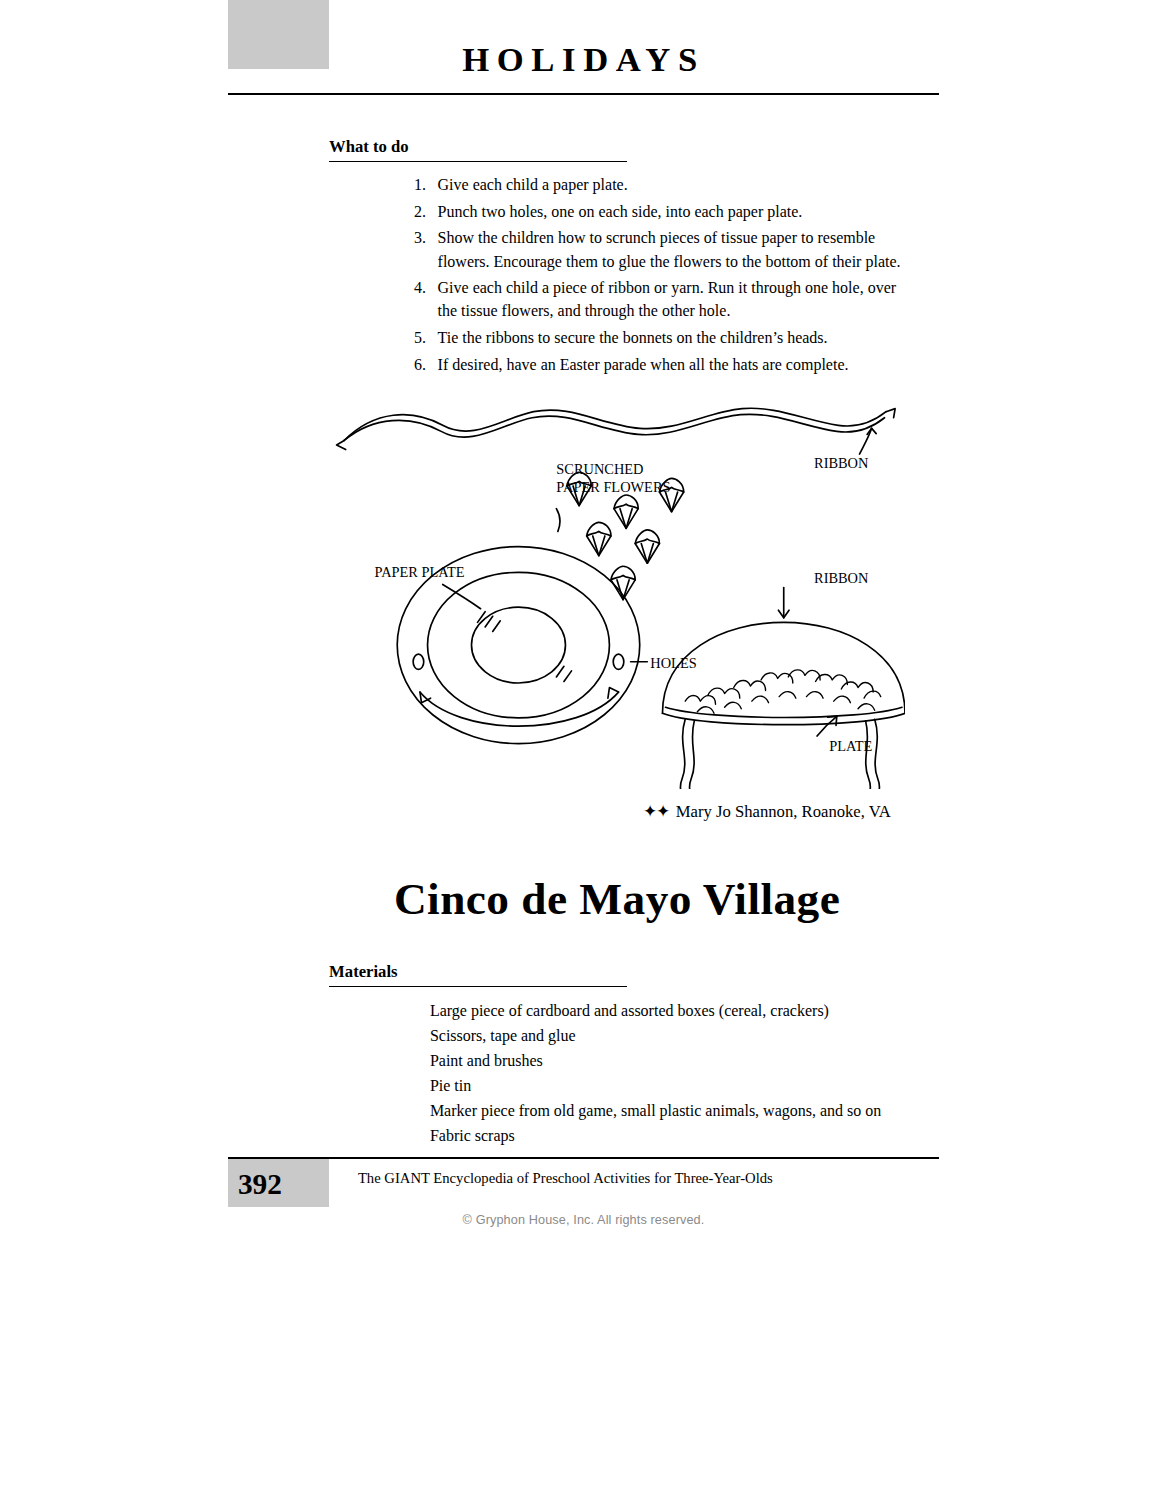HOLIDAYS
What to do
Give each child a paper plate.
Punch two holes, one on each side, into each paper plate.
Show the children how to scrunch pieces of tissue paper to resemble flowers. Encourage them to glue the flowers to the bottom of their plate.
Give each child a piece of ribbon or yarn. Run it through one hole, over the tissue flowers, and through the other hole.
Tie the ribbons to secure the bonnets on the children’s heads.
If desired, have an Easter parade when all the hats are complete.
Easter bonnet craft diagram A hand-drawn diagram showing a paper plate with two punched holes, scrunched paper flowers, a long ribbon, and the finished bonnet made from the plate with ribbon ties. SCRUNCHED PAPER FLOWERS RIBBON PAPER PLATE HOLES RIBBON PLATE
✦✦Mary Jo Shannon, Roanoke, VA
Cinco de Mayo Village
Materials
Large piece of cardboard and assorted boxes (cereal, crackers)
Scissors, tape and glue
Paint and brushes
Pie tin
Marker piece from old game, small plastic animals, wagons, and so on
Fabric scraps
392
The GIANT Encyclopedia of Preschool Activities for Three-Year-Olds
© Gryphon House, Inc. All rights reserved.